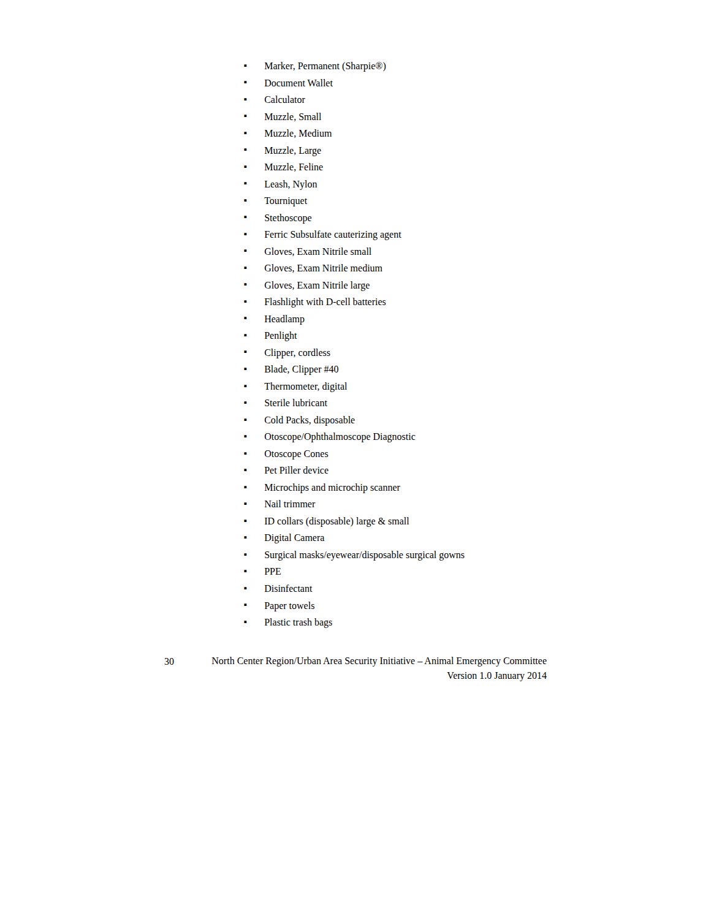Marker, Permanent (Sharpie®)
Document Wallet
Calculator
Muzzle, Small
Muzzle, Medium
Muzzle, Large
Muzzle, Feline
Leash, Nylon
Tourniquet
Stethoscope
Ferric Subsulfate cauterizing agent
Gloves, Exam Nitrile small
Gloves, Exam Nitrile medium
Gloves, Exam Nitrile large
Flashlight with D-cell batteries
Headlamp
Penlight
Clipper, cordless
Blade, Clipper #40
Thermometer, digital
Sterile lubricant
Cold Packs, disposable
Otoscope/Ophthalmoscope Diagnostic
Otoscope Cones
Pet Piller device
Microchips and microchip scanner
Nail trimmer
ID collars (disposable) large & small
Digital Camera
Surgical masks/eyewear/disposable surgical gowns
PPE
Disinfectant
Paper towels
Plastic trash bags
30
North Center Region/Urban Area Security Initiative – Animal Emergency Committee
Version 1.0 January 2014